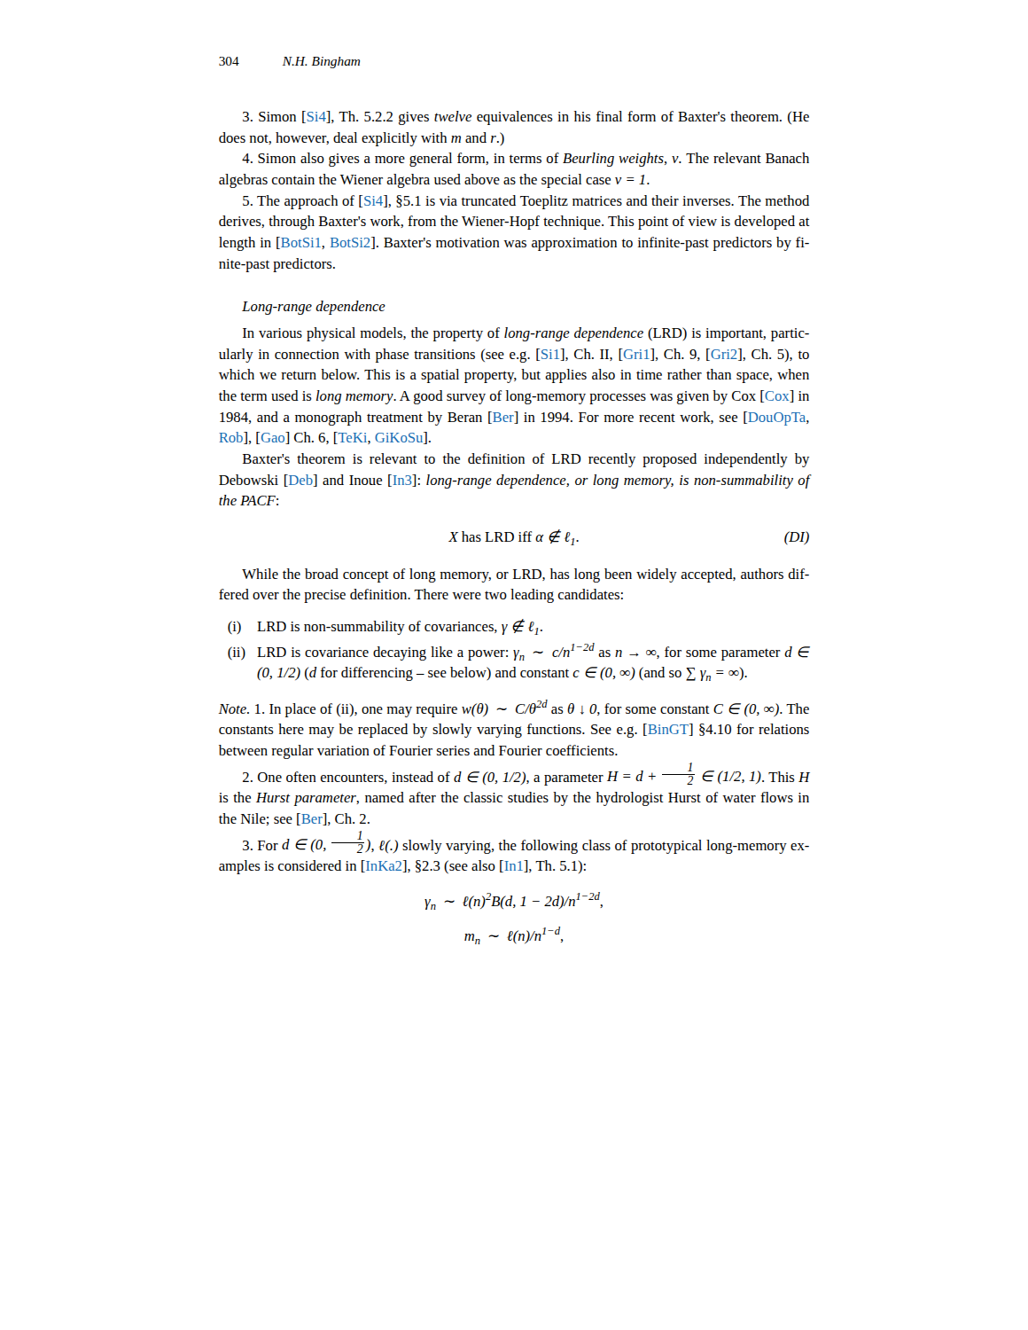304 N.H. Bingham
3. Simon [Si4], Th. 5.2.2 gives twelve equivalences in his final form of Baxter's theorem. (He does not, however, deal explicitly with m and r.)
4. Simon also gives a more general form, in terms of Beurling weights, ν. The relevant Banach algebras contain the Wiener algebra used above as the special case ν = 1.
5. The approach of [Si4], §5.1 is via truncated Toeplitz matrices and their inverses. The method derives, through Baxter's work, from the Wiener-Hopf technique. This point of view is developed at length in [BotSi1, BotSi2]. Baxter's motivation was approximation to infinite-past predictors by finite-past predictors.
Long-range dependence
In various physical models, the property of long-range dependence (LRD) is important, particularly in connection with phase transitions (see e.g. [Si1], Ch. II, [Gri1], Ch. 9, [Gri2], Ch. 5), to which we return below. This is a spatial property, but applies also in time rather than space, when the term used is long memory. A good survey of long-memory processes was given by Cox [Cox] in 1984, and a monograph treatment by Beran [Ber] in 1994. For more recent work, see [DouOpTa, Rob], [Gao] Ch. 6, [TeKi, GiKoSu].
Baxter's theorem is relevant to the definition of LRD recently proposed independently by Debowski [Deb] and Inoue [In3]: long-range dependence, or long memory, is non-summability of the PACF:
X has LRD iff α ∉ ℓ1. (DI)
While the broad concept of long memory, or LRD, has long been widely accepted, authors differed over the precise definition. There were two leading candidates:
(i) LRD is non-summability of covariances, γ ∉ ℓ1.
(ii) LRD is covariance decaying like a power: γn ∼ c/n1−2d as n → ∞, for some parameter d ∈ (0, 1/2) (d for differencing – see below) and constant c ∈ (0, ∞) (and so ∑ γn = ∞).
Note. 1. In place of (ii), one may require w(θ) ∼ C/θ2d as θ ↓ 0, for some constant C ∈ (0, ∞). The constants here may be replaced by slowly varying functions. See e.g. [BinGT] §4.10 for relations between regular variation of Fourier series and Fourier coefficients.
2. One often encounters, instead of d ∈ (0, 1/2), a parameter H = d + 12 ∈ (1/2, 1). This H is the Hurst parameter, named after the classic studies by the hydrologist Hurst of water flows in the Nile; see [Ber], Ch. 2.
3. For d ∈ (0, 12), ℓ(.) slowly varying, the following class of prototypical long-memory examples is considered in [InKa2], §2.3 (see also [In1], Th. 5.1):
γn ∼ ℓ(n)2B(d, 1 − 2d)/n1−2d,
mn ∼ ℓ(n)/n1−d,